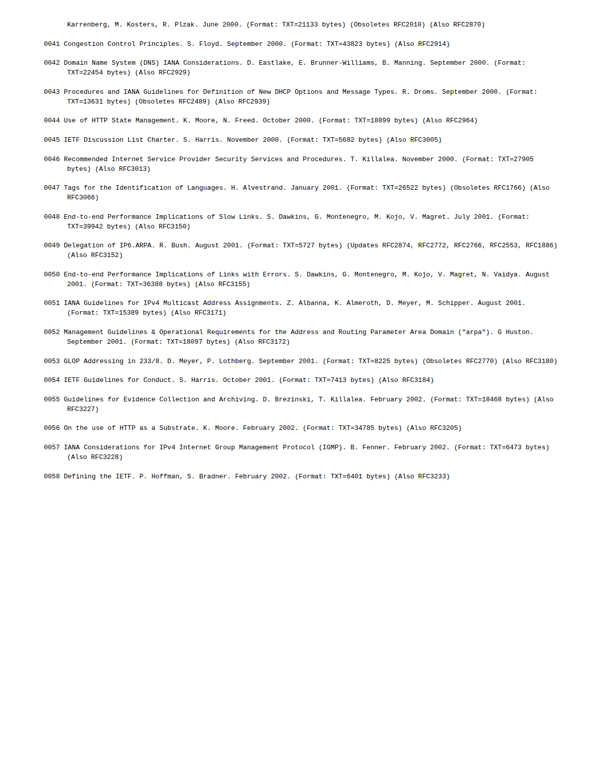Karrenberg, M. Kosters, R. Plzak. June 2000. (Format: TXT=21133 bytes) (Obsoletes RFC2010) (Also RFC2870)
0041 Congestion Control Principles. S. Floyd. September 2000. (Format: TXT=43823 bytes) (Also RFC2914)
0042 Domain Name System (DNS) IANA Considerations. D. Eastlake, E. Brunner-Williams, B. Manning. September 2000. (Format: TXT=22454 bytes) (Also RFC2929)
0043 Procedures and IANA Guidelines for Definition of New DHCP Options and Message Types. R. Droms. September 2000. (Format: TXT=13631 bytes) (Obsoletes RFC2489) (Also RFC2939)
0044 Use of HTTP State Management. K. Moore, N. Freed. October 2000. (Format: TXT=18899 bytes) (Also RFC2964)
0045 IETF Discussion List Charter. S. Harris. November 2000. (Format: TXT=5682 bytes) (Also RFC3005)
0046 Recommended Internet Service Provider Security Services and Procedures. T. Killalea. November 2000. (Format: TXT=27905 bytes) (Also RFC3013)
0047 Tags for the Identification of Languages. H. Alvestrand. January 2001. (Format: TXT=26522 bytes) (Obsoletes RFC1766) (Also RFC3066)
0048 End-to-end Performance Implications of Slow Links. S. Dawkins, G. Montenegro, M. Kojo, V. Magret. July 2001. (Format: TXT=39942 bytes) (Also RFC3150)
0049 Delegation of IP6.ARPA. R. Bush. August 2001. (Format: TXT=5727 bytes) (Updates RFC2874, RFC2772, RFC2766, RFC2553, RFC1886) (Also RFC3152)
0050 End-to-end Performance Implications of Links with Errors. S. Dawkins, G. Montenegro, M. Kojo, V. Magret, N. Vaidya. August 2001. (Format: TXT=36388 bytes) (Also RFC3155)
0051 IANA Guidelines for IPv4 Multicast Address Assignments. Z. Albanna, K. Almeroth, D. Meyer, M. Schipper. August 2001. (Format: TXT=15389 bytes) (Also RFC3171)
0052 Management Guidelines & Operational Requirements for the Address and Routing Parameter Area Domain ("arpa"). G Huston. September 2001. (Format: TXT=18097 bytes) (Also RFC3172)
0053 GLOP Addressing in 233/8. D. Meyer, P. Lothberg. September 2001. (Format: TXT=8225 bytes) (Obsoletes RFC2770) (Also RFC3180)
0054 IETF Guidelines for Conduct. S. Harris. October 2001. (Format: TXT=7413 bytes) (Also RFC3184)
0055 Guidelines for Evidence Collection and Archiving. D. Brezinski, T. Killalea. February 2002. (Format: TXT=18468 bytes) (Also RFC3227)
0056 On the use of HTTP as a Substrate. K. Moore. February 2002. (Format: TXT=34785 bytes) (Also RFC3205)
0057 IANA Considerations for IPv4 Internet Group Management Protocol (IGMP). B. Fenner. February 2002. (Format: TXT=6473 bytes) (Also RFC3228)
0058 Defining the IETF. P. Hoffman, S. Bradner. February 2002. (Format: TXT=6401 bytes) (Also RFC3233)